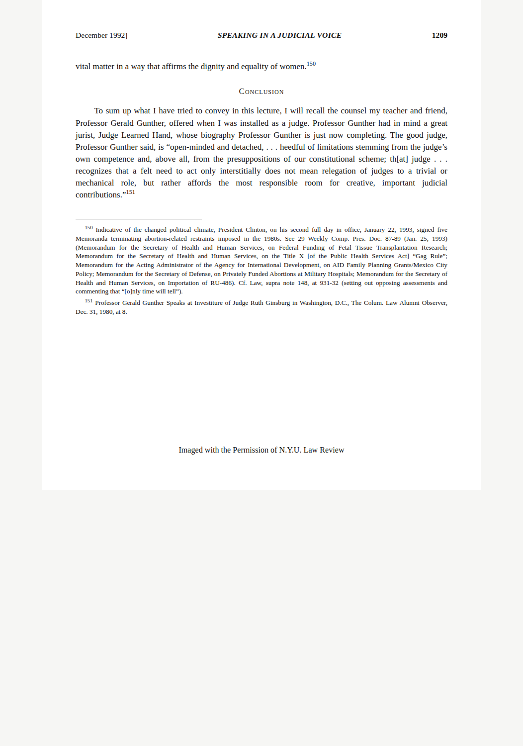December 1992] Speaking in a Judicial Voice 1209
vital matter in a way that affirms the dignity and equality of women.150
Conclusion
To sum up what I have tried to convey in this lecture, I will recall the counsel my teacher and friend, Professor Gerald Gunther, offered when I was installed as a judge. Professor Gunther had in mind a great jurist, Judge Learned Hand, whose biography Professor Gunther is just now completing. The good judge, Professor Gunther said, is “open-minded and detached, . . . heedful of limitations stemming from the judge’s own competence and, above all, from the presuppositions of our constitutional scheme; th[at] judge . . . recognizes that a felt need to act only interstitially does not mean relegation of judges to a trivial or mechanical role, but rather affords the most responsible room for creative, important judicial contributions.”151
150 Indicative of the changed political climate, President Clinton, on his second full day in office, January 22, 1993, signed five Memoranda terminating abortion-related restraints imposed in the 1980s. See 29 Weekly Comp. Pres. Doc. 87-89 (Jan. 25, 1993) (Memorandum for the Secretary of Health and Human Services, on Federal Funding of Fetal Tissue Transplantation Research; Memorandum for the Secretary of Health and Human Services, on the Title X [of the Public Health Services Act] “Gag Rule”; Memorandum for the Acting Administrator of the Agency for International Development, on AID Family Planning Grants/Mexico City Policy; Memorandum for the Secretary of Defense, on Privately Funded Abortions at Military Hospitals; Memorandum for the Secretary of Health and Human Services, on Importation of RU-486). Cf. Law, supra note 148, at 931-32 (setting out opposing assessments and commenting that “[o]nly time will tell”).
151 Professor Gerald Gunther Speaks at Investiture of Judge Ruth Ginsburg in Washington, D.C., The Colum. Law Alumni Observer, Dec. 31, 1980, at 8.
Imaged with the Permission of N.Y.U. Law Review